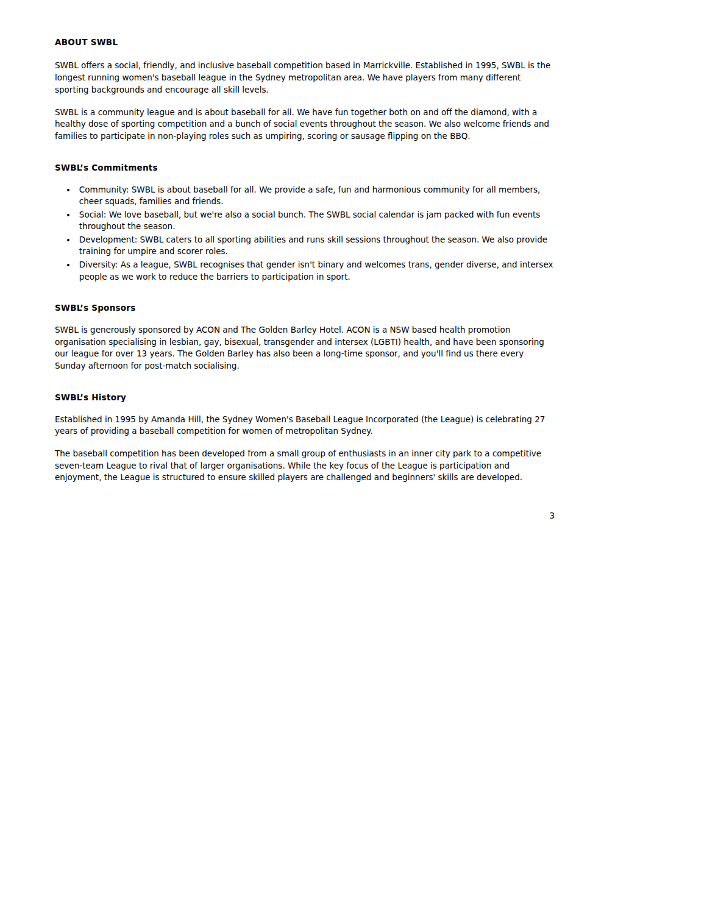ABOUT SWBL
SWBL offers a social, friendly, and inclusive baseball competition based in Marrickville. Established in 1995, SWBL is the longest running women's baseball league in the Sydney metropolitan area. We have players from many different sporting backgrounds and encourage all skill levels.
SWBL is a community league and is about baseball for all. We have fun together both on and off the diamond, with a healthy dose of sporting competition and a bunch of social events throughout the season. We also welcome friends and families to participate in non-playing roles such as umpiring, scoring or sausage flipping on the BBQ.
SWBL’s Commitments
Community: SWBL is about baseball for all. We provide a safe, fun and harmonious community for all members, cheer squads, families and friends.
Social: We love baseball, but we're also a social bunch. The SWBL social calendar is jam packed with fun events throughout the season.
Development: SWBL caters to all sporting abilities and runs skill sessions throughout the season. We also provide training for umpire and scorer roles.
Diversity: As a league, SWBL recognises that gender isn't binary and welcomes trans, gender diverse, and intersex people as we work to reduce the barriers to participation in sport.
SWBL’s Sponsors
SWBL is generously sponsored by ACON and The Golden Barley Hotel. ACON is a NSW based health promotion organisation specialising in lesbian, gay, bisexual, transgender and intersex (LGBTI) health, and have been sponsoring our league for over 13 years. The Golden Barley has also been a long-time sponsor, and you'll find us there every Sunday afternoon for post-match socialising.
SWBL’s History
Established in 1995 by Amanda Hill, the Sydney Women's Baseball League Incorporated (the League) is celebrating 27 years of providing a baseball competition for women of metropolitan Sydney.
The baseball competition has been developed from a small group of enthusiasts in an inner city park to a competitive seven-team League to rival that of larger organisations. While the key focus of the League is participation and enjoyment, the League is structured to ensure skilled players are challenged and beginners' skills are developed.
3